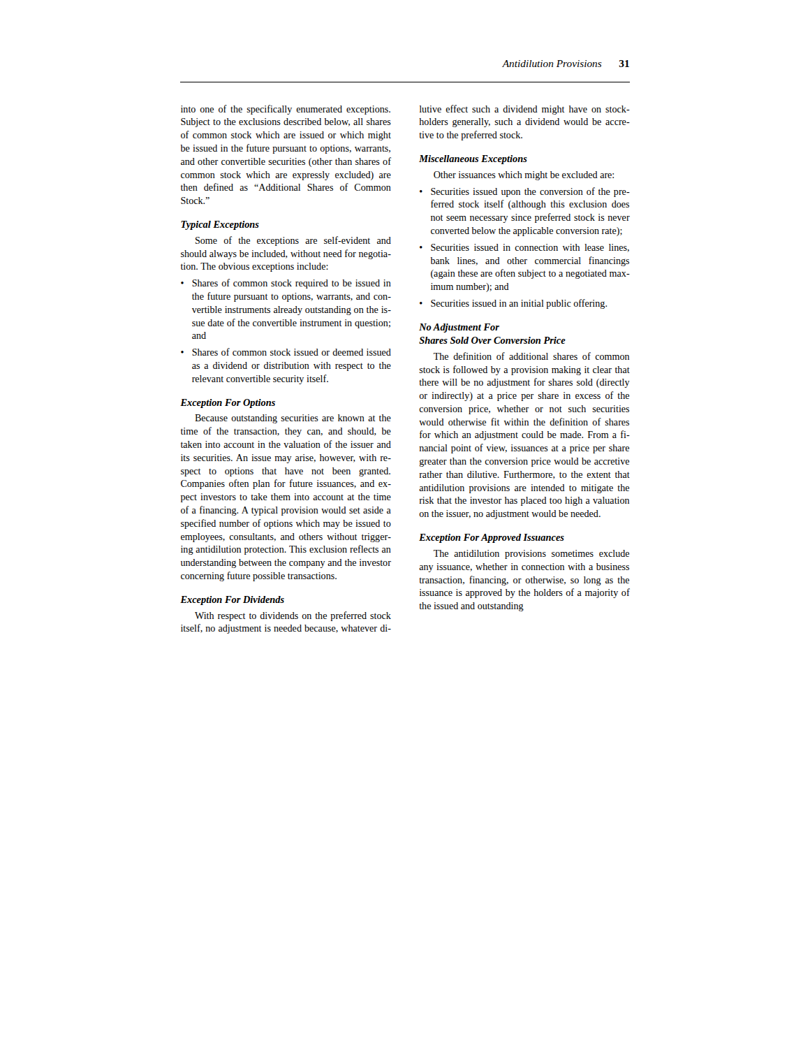Antidilution Provisions 31
into one of the specifically enumerated exceptions. Subject to the exclusions described below, all shares of common stock which are issued or which might be issued in the future pursuant to options, warrants, and other convertible securities (other than shares of common stock which are expressly excluded) are then defined as “Additional Shares of Common Stock.”
Typical Exceptions
Some of the exceptions are self-evident and should always be included, without need for negotiation. The obvious exceptions include:
Shares of common stock required to be issued in the future pursuant to options, warrants, and convertible instruments already outstanding on the issue date of the convertible instrument in question; and
Shares of common stock issued or deemed issued as a dividend or distribution with respect to the relevant convertible security itself.
Exception For Options
Because outstanding securities are known at the time of the transaction, they can, and should, be taken into account in the valuation of the issuer and its securities. An issue may arise, however, with respect to options that have not been granted. Companies often plan for future issuances, and expect investors to take them into account at the time of a financing. A typical provision would set aside a specified number of options which may be issued to employees, consultants, and others without triggering antidilution protection. This exclusion reflects an understanding between the company and the investor concerning future possible transactions.
Exception For Dividends
With respect to dividends on the preferred stock itself, no adjustment is needed because, whatever dilutive effect such a dividend might have on stockholders generally, such a dividend would be accretive to the preferred stock.
Miscellaneous Exceptions
Other issuances which might be excluded are:
Securities issued upon the conversion of the preferred stock itself (although this exclusion does not seem necessary since preferred stock is never converted below the applicable conversion rate);
Securities issued in connection with lease lines, bank lines, and other commercial financings (again these are often subject to a negotiated maximum number); and
Securities issued in an initial public offering.
No Adjustment For
Shares Sold Over Conversion Price
The definition of additional shares of common stock is followed by a provision making it clear that there will be no adjustment for shares sold (directly or indirectly) at a price per share in excess of the conversion price, whether or not such securities would otherwise fit within the definition of shares for which an adjustment could be made. From a financial point of view, issuances at a price per share greater than the conversion price would be accretive rather than dilutive. Furthermore, to the extent that antidilution provisions are intended to mitigate the risk that the investor has placed too high a valuation on the issuer, no adjustment would be needed.
Exception For Approved Issuances
The antidilution provisions sometimes exclude any issuance, whether in connection with a business transaction, financing, or otherwise, so long as the issuance is approved by the holders of a majority of the issued and outstanding